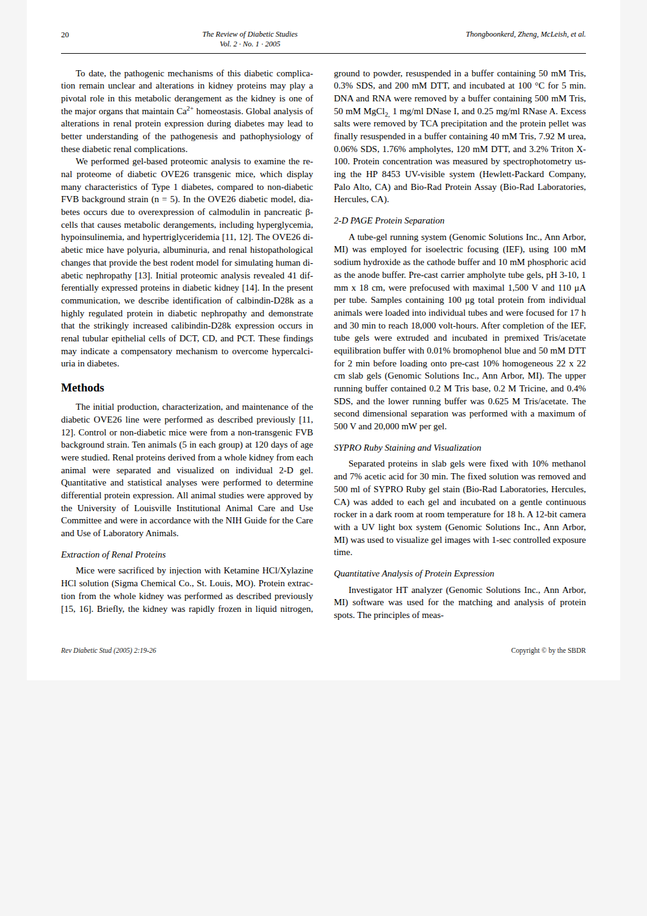20
The Review of Diabetic Studies
Vol. 2 · No. 1 · 2005
Thongboonkerd, Zheng, McLeish, et al.
To date, the pathogenic mechanisms of this diabetic complication remain unclear and alterations in kidney proteins may play a pivotal role in this metabolic derangement as the kidney is one of the major organs that maintain Ca2+ homeostasis. Global analysis of alterations in renal protein expression during diabetes may lead to better understanding of the pathogenesis and pathophysiology of these diabetic renal complications.
We performed gel-based proteomic analysis to examine the renal proteome of diabetic OVE26 transgenic mice, which display many characteristics of Type 1 diabetes, compared to non-diabetic FVB background strain (n = 5). In the OVE26 diabetic model, diabetes occurs due to overexpression of calmodulin in pancreatic β-cells that causes metabolic derangements, including hyperglycemia, hypoinsulinemia, and hypertriglyceridemia [11, 12]. The OVE26 diabetic mice have polyuria, albuminuria, and renal histopathological changes that provide the best rodent model for simulating human diabetic nephropathy [13]. Initial proteomic analysis revealed 41 differentially expressed proteins in diabetic kidney [14]. In the present communication, we describe identification of calbindin-D28k as a highly regulated protein in diabetic nephropathy and demonstrate that the strikingly increased calibindin-D28k expression occurs in renal tubular epithelial cells of DCT, CD, and PCT. These findings may indicate a compensatory mechanism to overcome hypercalciuria in diabetes.
Methods
The initial production, characterization, and maintenance of the diabetic OVE26 line were performed as described previously [11, 12]. Control or non-diabetic mice were from a non-transgenic FVB background strain. Ten animals (5 in each group) at 120 days of age were studied. Renal proteins derived from a whole kidney from each animal were separated and visualized on individual 2-D gel. Quantitative and statistical analyses were performed to determine differential protein expression. All animal studies were approved by the University of Louisville Institutional Animal Care and Use Committee and were in accordance with the NIH Guide for the Care and Use of Laboratory Animals.
Extraction of Renal Proteins
Mice were sacrificed by injection with Ketamine HCl/Xylazine HCl solution (Sigma Chemical Co., St. Louis, MO). Protein extraction from the whole kidney was performed as described previously [15, 16]. Briefly, the kidney was rapidly frozen in liquid nitrogen, ground to powder, resuspended in a buffer containing 50 mM Tris, 0.3% SDS, and 200 mM DTT, and incubated at 100 °C for 5 min. DNA and RNA were removed by a buffer containing 500 mM Tris, 50 mM MgCl2, 1 mg/ml DNase I, and 0.25 mg/ml RNase A. Excess salts were removed by TCA precipitation and the protein pellet was finally resuspended in a buffer containing 40 mM Tris, 7.92 M urea, 0.06% SDS, 1.76% ampholytes, 120 mM DTT, and 3.2% Triton X-100. Protein concentration was measured by spectrophotometry using the HP 8453 UV-visible system (Hewlett-Packard Company, Palo Alto, CA) and Bio-Rad Protein Assay (Bio-Rad Laboratories, Hercules, CA).
2-D PAGE Protein Separation
A tube-gel running system (Genomic Solutions Inc., Ann Arbor, MI) was employed for isoelectric focusing (IEF), using 100 mM sodium hydroxide as the cathode buffer and 10 mM phosphoric acid as the anode buffer. Pre-cast carrier ampholyte tube gels, pH 3-10, 1 mm x 18 cm, were prefocused with maximal 1,500 V and 110 μA per tube. Samples containing 100 μg total protein from individual animals were loaded into individual tubes and were focused for 17 h and 30 min to reach 18,000 volt-hours. After completion of the IEF, tube gels were extruded and incubated in premixed Tris/acetate equilibration buffer with 0.01% bromophenol blue and 50 mM DTT for 2 min before loading onto pre-cast 10% homogeneous 22 x 22 cm slab gels (Genomic Solutions Inc., Ann Arbor, MI). The upper running buffer contained 0.2 M Tris base, 0.2 M Tricine, and 0.4% SDS, and the lower running buffer was 0.625 M Tris/acetate. The second dimensional separation was performed with a maximum of 500 V and 20,000 mW per gel.
SYPRO Ruby Staining and Visualization
Separated proteins in slab gels were fixed with 10% methanol and 7% acetic acid for 30 min. The fixed solution was removed and 500 ml of SYPRO Ruby gel stain (Bio-Rad Laboratories, Hercules, CA) was added to each gel and incubated on a gentle continuous rocker in a dark room at room temperature for 18 h. A 12-bit camera with a UV light box system (Genomic Solutions Inc., Ann Arbor, MI) was used to visualize gel images with 1-sec controlled exposure time.
Quantitative Analysis of Protein Expression
Investigator HT analyzer (Genomic Solutions Inc., Ann Arbor, MI) software was used for the matching and analysis of protein spots. The principles of meas-
Rev Diabetic Stud (2005) 2:19-26
Copyright © by the SBDR